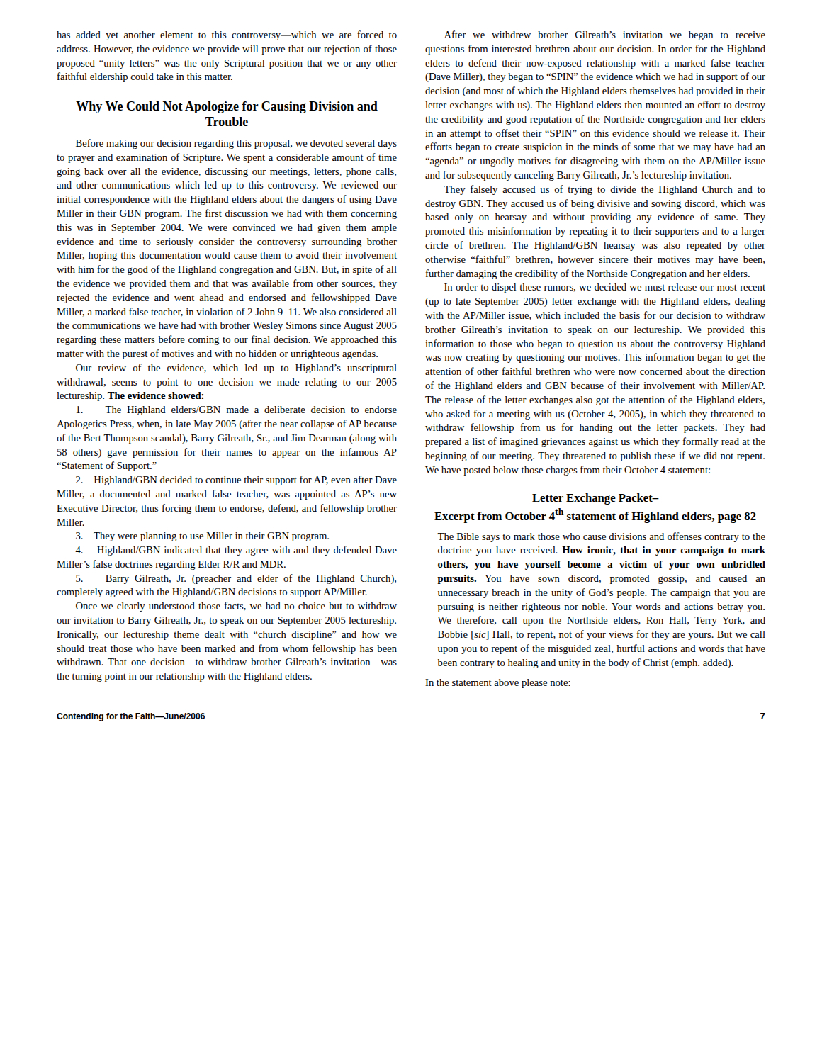has added yet another element to this controversy—which we are forced to address. However, the evidence we provide will prove that our rejection of those proposed “unity letters” was the only Scriptural position that we or any other faithful eldership could take in this matter.
Why We Could Not Apologize for Causing Division and Trouble
Before making our decision regarding this proposal, we devoted several days to prayer and examination of Scripture. We spent a considerable amount of time going back over all the evidence, discussing our meetings, letters, phone calls, and other communications which led up to this controversy. We reviewed our initial correspondence with the Highland elders about the dangers of using Dave Miller in their GBN program. The first discussion we had with them concerning this was in September 2004. We were convinced we had given them ample evidence and time to seriously consider the controversy surrounding brother Miller, hoping this documentation would cause them to avoid their involvement with him for the good of the Highland congregation and GBN. But, in spite of all the evidence we provided them and that was available from other sources, they rejected the evidence and went ahead and endorsed and fellowshipped Dave Miller, a marked false teacher, in violation of 2 John 9–11. We also considered all the communications we have had with brother Wesley Simons since August 2005 regarding these matters before coming to our final decision. We approached this matter with the purest of motives and with no hidden or unrighteous agendas.
Our review of the evidence, which led up to Highland’s unscriptural withdrawal, seems to point to one decision we made relating to our 2005 lectureship. The evidence showed:
1. The Highland elders/GBN made a deliberate decision to endorse Apologetics Press, when, in late May 2005 (after the near collapse of AP because of the Bert Thompson scandal), Barry Gilreath, Sr., and Jim Dearman (along with 58 others) gave permission for their names to appear on the infamous AP “Statement of Support.”
2. Highland/GBN decided to continue their support for AP, even after Dave Miller, a documented and marked false teacher, was appointed as AP’s new Executive Director, thus forcing them to endorse, defend, and fellowship brother Miller.
3. They were planning to use Miller in their GBN program.
4. Highland/GBN indicated that they agree with and they defended Dave Miller’s false doctrines regarding Elder R/R and MDR.
5. Barry Gilreath, Jr. (preacher and elder of the Highland Church), completely agreed with the Highland/GBN decisions to support AP/Miller.
Once we clearly understood those facts, we had no choice but to withdraw our invitation to Barry Gilreath, Jr., to speak on our September 2005 lectureship. Ironically, our lectureship theme dealt with “church discipline” and how we should treat those who have been marked and from whom fellowship has been withdrawn. That one decision—to withdraw brother Gilreath’s invitation—was the turning point in our relationship with the Highland elders.
After we withdrew brother Gilreath’s invitation we began to receive questions from interested brethren about our decision. In order for the Highland elders to defend their now-exposed relationship with a marked false teacher (Dave Miller), they began to “SPIN” the evidence which we had in support of our decision (and most of which the Highland elders themselves had provided in their letter exchanges with us). The Highland elders then mounted an effort to destroy the credibility and good reputation of the Northside congregation and her elders in an attempt to offset their “SPIN” on this evidence should we release it. Their efforts began to create suspicion in the minds of some that we may have had an “agenda” or ungodly motives for disagreeing with them on the AP/Miller issue and for subsequently canceling Barry Gilreath, Jr.’s lectureship invitation.
They falsely accused us of trying to divide the Highland Church and to destroy GBN. They accused us of being divisive and sowing discord, which was based only on hearsay and without providing any evidence of same. They promoted this misinformation by repeating it to their supporters and to a larger circle of brethren. The Highland/GBN hearsay was also repeated by other otherwise “faithful” brethren, however sincere their motives may have been, further damaging the credibility of the Northside Congregation and her elders.
In order to dispel these rumors, we decided we must release our most recent (up to late September 2005) letter exchange with the Highland elders, dealing with the AP/Miller issue, which included the basis for our decision to withdraw brother Gilreath’s invitation to speak on our lectureship. We provided this information to those who began to question us about the controversy Highland was now creating by questioning our motives. This information began to get the attention of other faithful brethren who were now concerned about the direction of the Highland elders and GBN because of their involvement with Miller/AP. The release of the letter exchanges also got the attention of the Highland elders, who asked for a meeting with us (October 4, 2005), in which they threatened to withdraw fellowship from us for handing out the letter packets. They had prepared a list of imagined grievances against us which they formally read at the beginning of our meeting. They threatened to publish these if we did not repent. We have posted below those charges from their October 4 statement:
Letter Exchange Packet–
Excerpt from October 4th statement of Highland elders, page 82
The Bible says to mark those who cause divisions and offenses contrary to the doctrine you have received. How ironic, that in your campaign to mark others, you have yourself become a victim of your own unbridled pursuits. You have sown discord, promoted gossip, and caused an unnecessary breach in the unity of God’s people. The campaign that you are pursuing is neither righteous nor noble. Your words and actions betray you. We therefore, call upon the Northside elders, Ron Hall, Terry York, and Bobbie [sic] Hall, to repent, not of your views for they are yours. But we call upon you to repent of the misguided zeal, hurtful actions and words that have been contrary to healing and unity in the body of Christ (emph. added).
In the statement above please note:
Contending for the Faith—June/2006 7